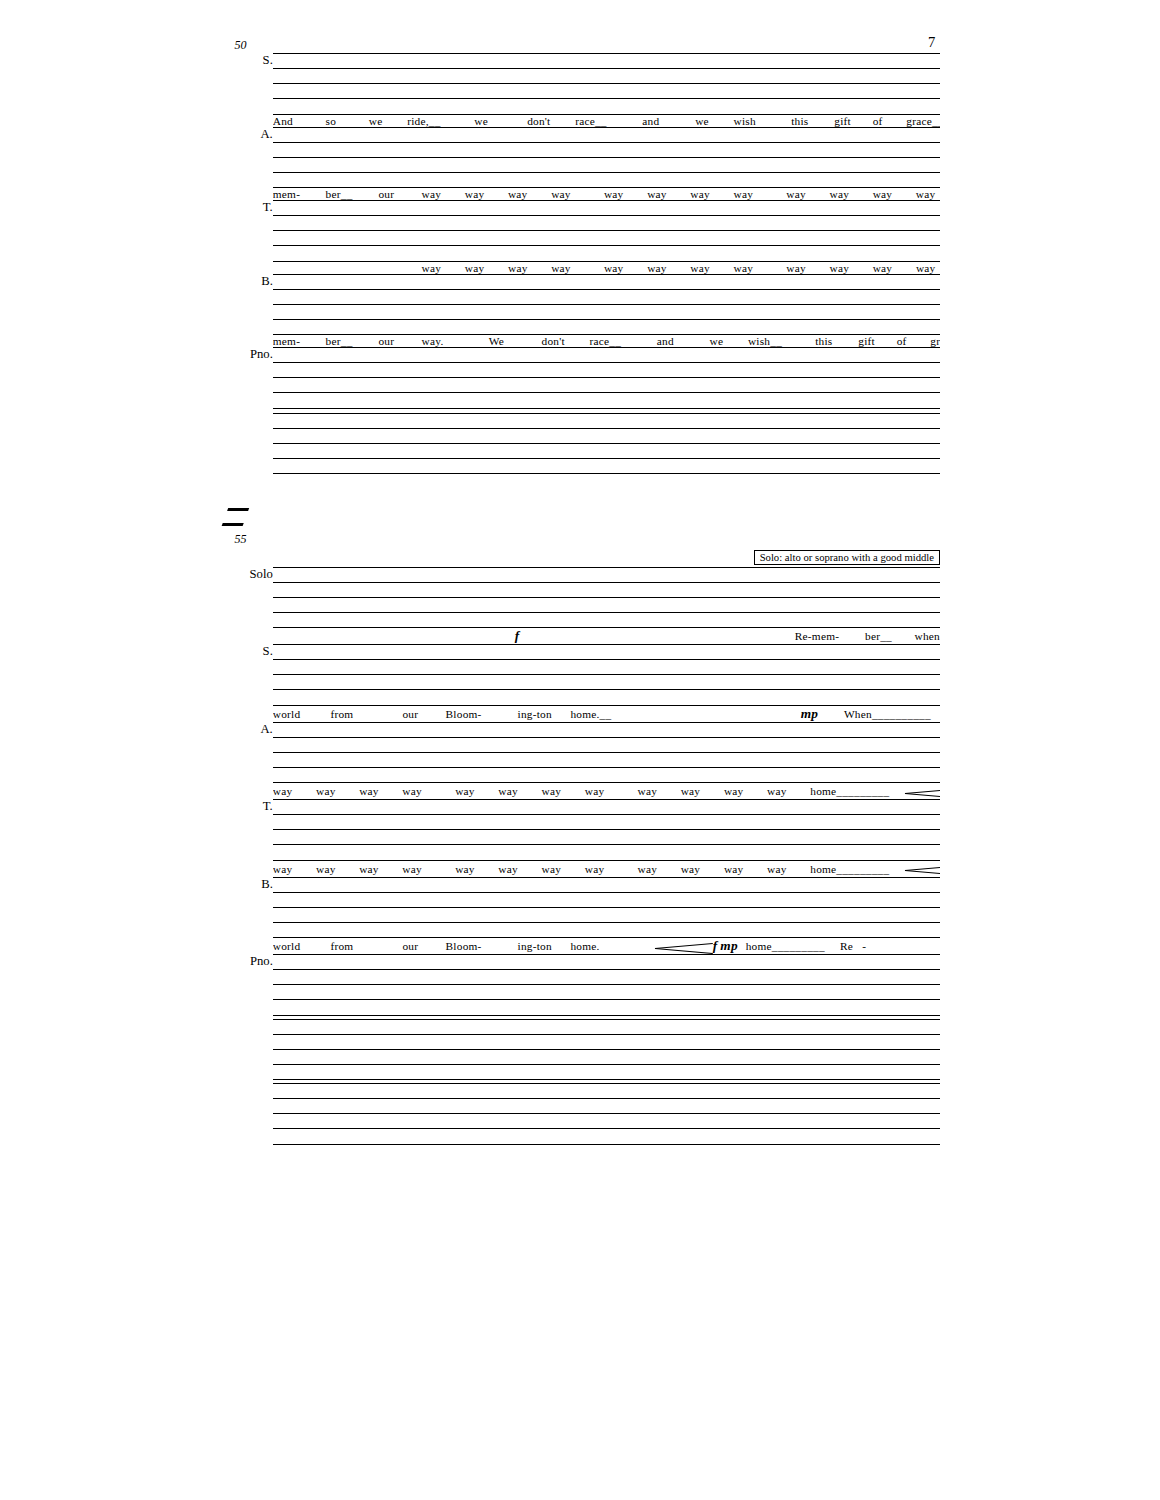7
50
| S. | |
| | And so we ride,__ we don't race__ and we wish this gift of grace__ for the |
| A. | |
| | mem‑ ber__ our way way way way way way way way way way way way way way way way |
| T. | |
| | way way way way way way way way way way way way way way way way |
| B. | |
| | mem‑ ber__ our way. We don't race__ and we wish__ this gift of grace for the |
| Pno. | |
55
Solo: alto or soprano with a good middle
| Solo | |
| | f Re‑mem‑ ber__ when |
| S. | |
| | world from our Bloom‑ ing‑ton home.__ mp When__________ |
| A. | |
| | way way way way way way way way way way way way home_________ f |
| T. | |
| | way way way way way way way way way way way way home_________ f mp Re - |
| B. | |
| | world from our Bloom‑ ing‑ton home. f mp home_________ Re - |
| Pno. | |
Page 7 of a choral score with piano accompaniment. Two systems are shown. The first system spans measures 50 through 54 with soprano, alto, tenor, bass and piano. The second system begins at measure 55 with an added solo staff marked "Solo: alto or soprano with a good middle" and the dynamic forte.